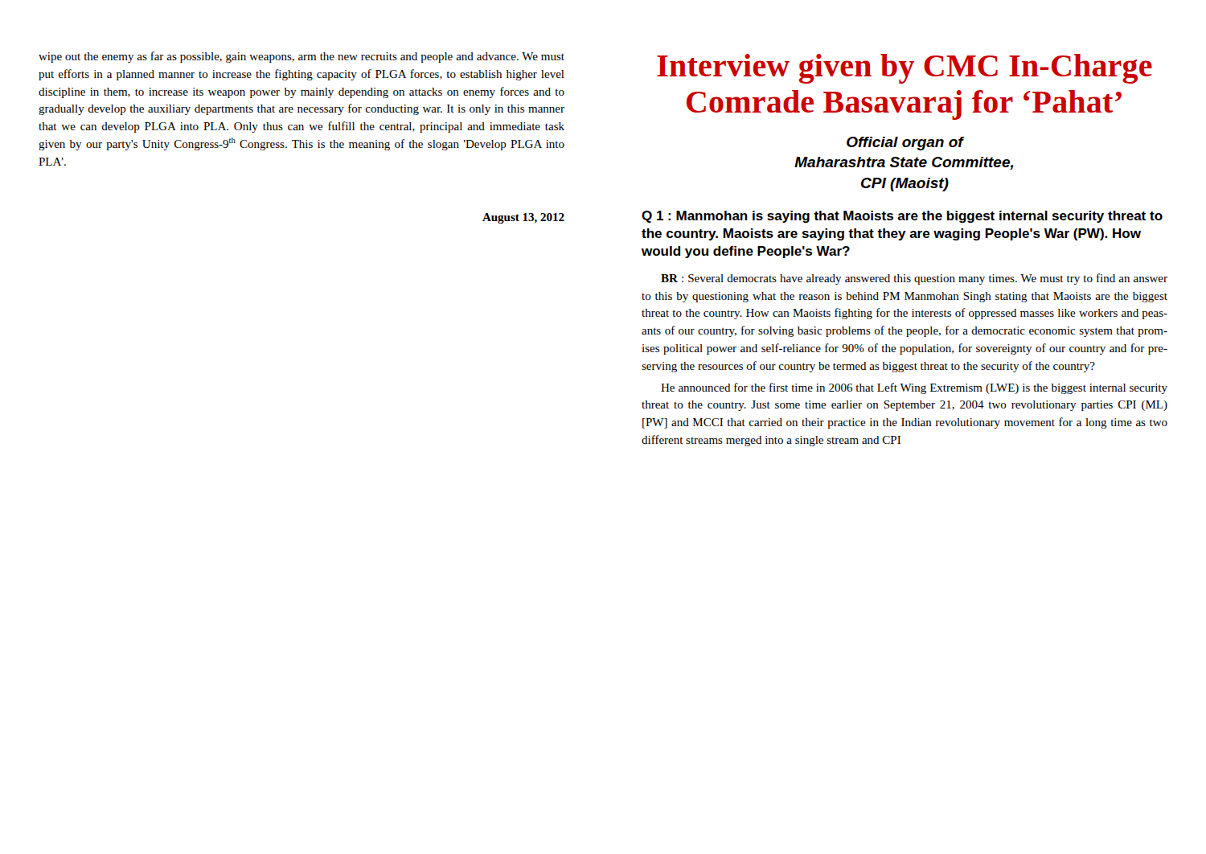wipe out the enemy as far as possible, gain weapons, arm the new recruits and people and advance. We must put efforts in a planned manner to increase the fighting capacity of PLGA forces, to establish higher level discipline in them, to increase its weapon power by mainly depending on attacks on enemy forces and to gradually develop the auxiliary departments that are necessary for conducting war. It is only in this manner that we can develop PLGA into PLA. Only thus can we fulfill the central, principal and immediate task given by our party's Unity Congress-9th Congress. This is the meaning of the slogan 'Develop PLGA into PLA'.
August 13, 2012
Interview given by CMC In-Charge Comrade Basavaraj for ‘Pahat’
Official organ of
Maharashtra State Committee,
CPI (Maoist)
Q 1 : Manmohan is saying that Maoists are the biggest internal security threat to the country. Maoists are saying that they are waging People's War (PW). How would you define People's War?
BR : Several democrats have already answered this question many times. We must try to find an answer to this by questioning what the reason is behind PM Manmohan Singh stating that Maoists are the biggest threat to the country. How can Maoists fighting for the interests of oppressed masses like workers and peasants of our country, for solving basic problems of the people, for a democratic economic system that promises political power and self-reliance for 90% of the population, for sovereignty of our country and for preserving the resources of our country be termed as biggest threat to the security of the country?
He announced for the first time in 2006 that Left Wing Extremism (LWE) is the biggest internal security threat to the country. Just some time earlier on September 21, 2004 two revolutionary parties CPI (ML) [PW] and MCCI that carried on their practice in the Indian revolutionary movement for a long time as two different streams merged into a single stream and CPI